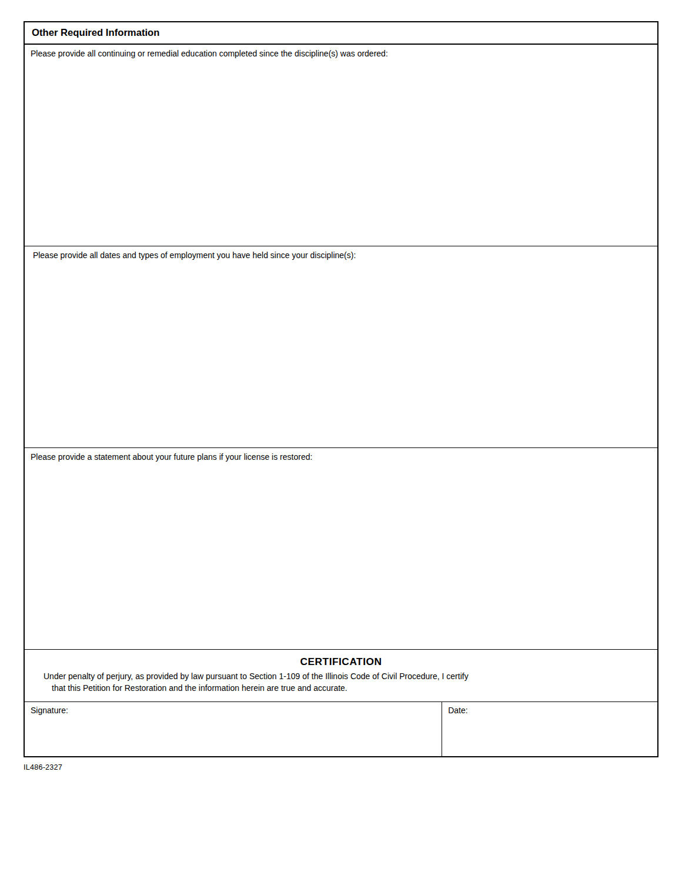Other Required Information
Please provide all continuing or remedial education completed since the discipline(s) was ordered:
Please provide all dates and types of employment you have held since your discipline(s):
Please provide a statement about your future plans if your license is restored:
CERTIFICATION
Under penalty of perjury, as provided by law pursuant to Section 1-109 of the Illinois Code of Civil Procedure, I certify that this Petition for Restoration and the information herein are true and accurate.
Signature:
Date:
IL486-2327